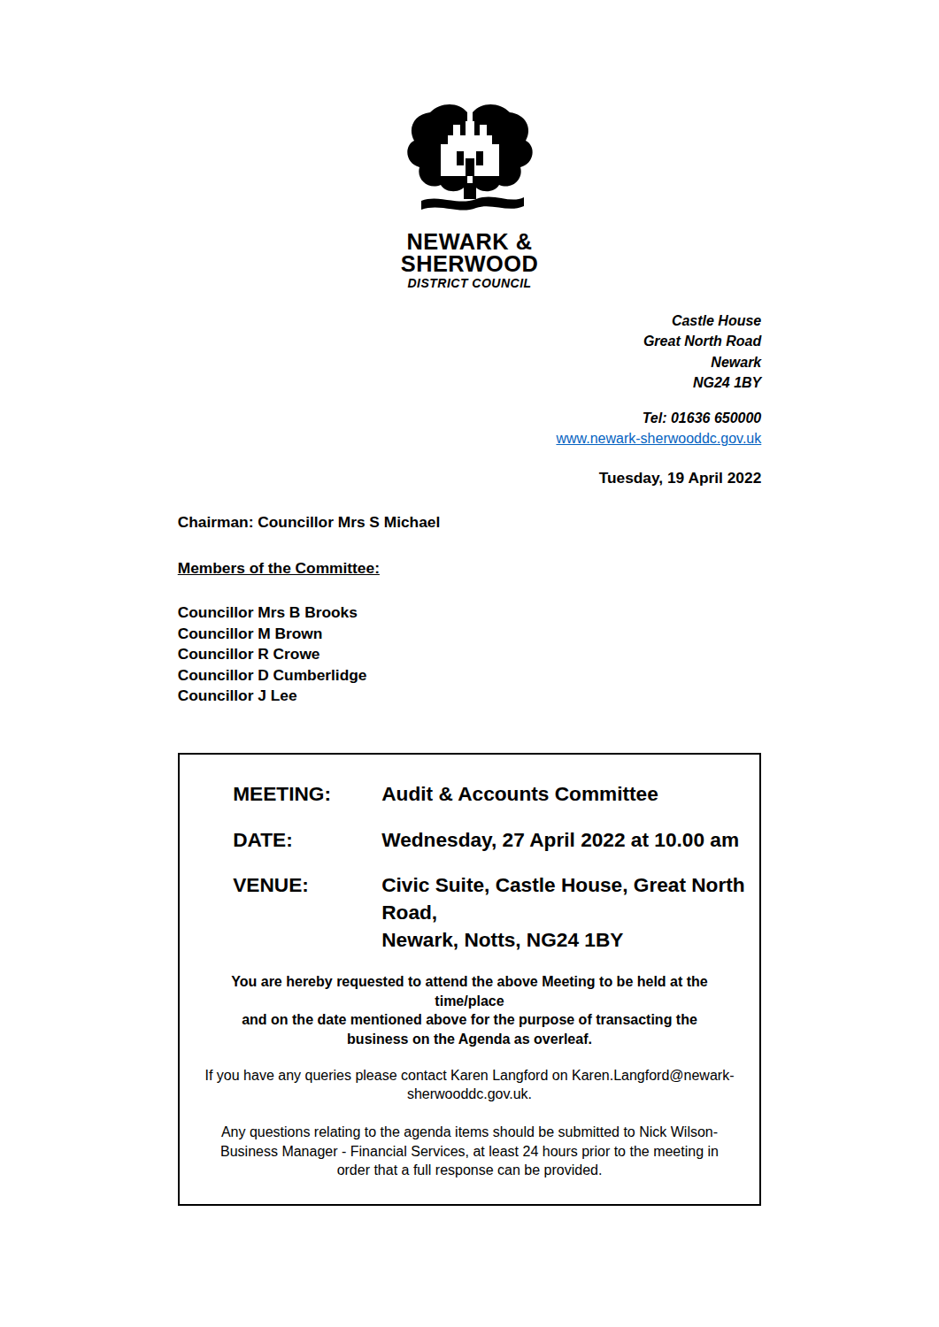NEWARK & SHERWOOD DISTRICT COUNCIL
Castle House
Great North Road
Newark
NG24 1BY
Tel: 01636 650000
www.newark-sherwooddc.gov.uk
Tuesday, 19 April 2022
Chairman: Councillor Mrs S Michael
Members of the Committee:
Councillor Mrs B Brooks
Councillor M Brown
Councillor R Crowe
Councillor D Cumberlidge
Councillor J Lee
| MEETING: | Audit & Accounts Committee |
| DATE: | Wednesday, 27 April 2022 at 10.00 am |
| VENUE: | Civic Suite, Castle House, Great North Road, Newark, Notts, NG24 1BY |
You are hereby requested to attend the above Meeting to be held at the time/place
and on the date mentioned above for the purpose of transacting the
business on the Agenda as overleaf.
If you have any queries please contact Karen Langford on Karen.Langford@newark-sherwooddc.gov.uk.
Any questions relating to the agenda items should be submitted to Nick Wilson- Business Manager - Financial Services, at least 24 hours prior to the meeting in order that a full response can be provided.